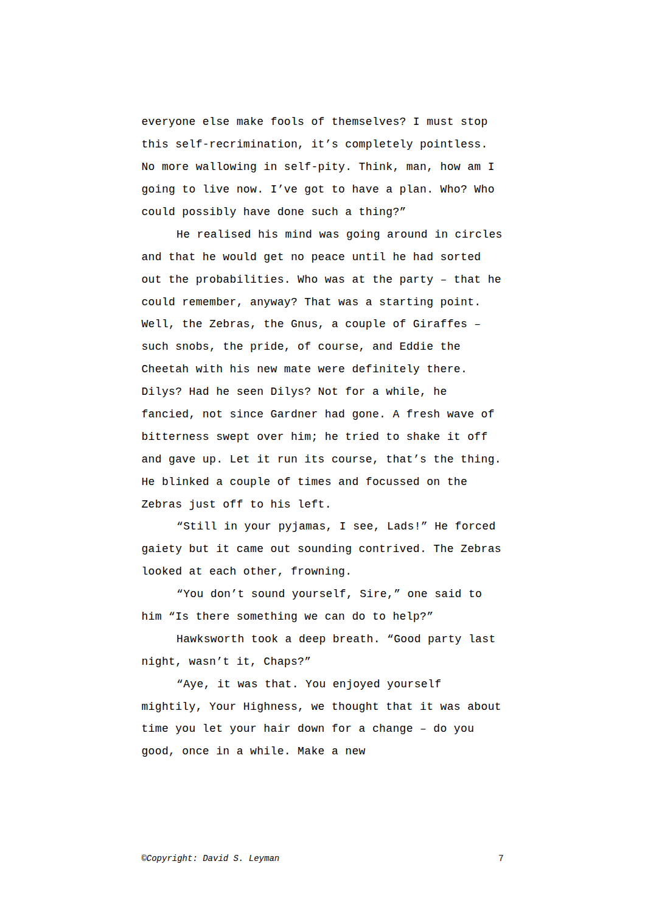everyone else make fools of themselves? I must stop this self-recrimination, it’s completely pointless. No more wallowing in self-pity. Think, man, how am I going to live now. I’ve got to have a plan. Who? Who could possibly have done such a thing?”
He realised his mind was going around in circles and that he would get no peace until he had sorted out the probabilities. Who was at the party – that he could remember, anyway? That was a starting point. Well, the Zebras, the Gnus, a couple of Giraffes – such snobs, the pride, of course, and Eddie the Cheetah with his new mate were definitely there. Dilys? Had he seen Dilys? Not for a while, he fancied, not since Gardner had gone. A fresh wave of bitterness swept over him; he tried to shake it off and gave up. Let it run its course, that’s the thing. He blinked a couple of times and focussed on the Zebras just off to his left.
“Still in your pyjamas, I see, Lads!” He forced gaiety but it came out sounding contrived. The Zebras looked at each other, frowning.
“You don’t sound yourself, Sire,” one said to him “Is there something we can do to help?”
Hawksworth took a deep breath. “Good party last night, wasn’t it, Chaps?”
“Aye, it was that. You enjoyed yourself mightily, Your Highness, we thought that it was about time you let your hair down for a change – do you good, once in a while. Make a new
©Copyright: David S. Leyman 7